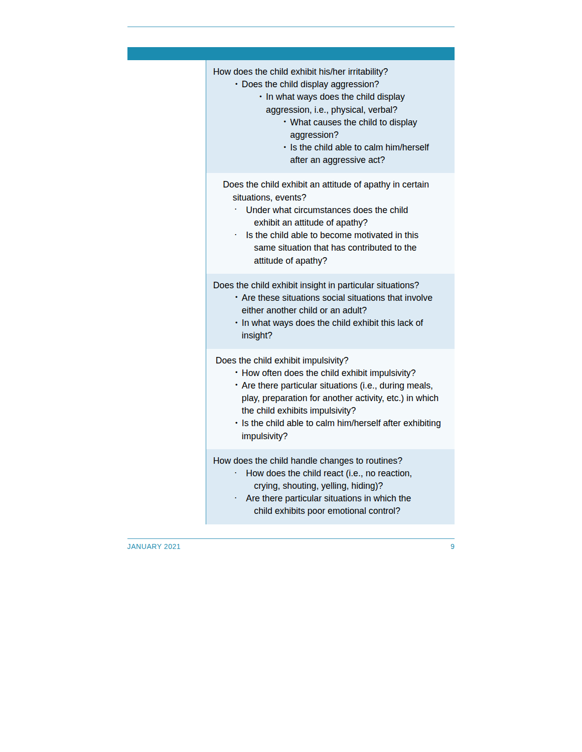| | How does the child exhibit his/her irritability? Does the child display aggression? In what ways does the child display aggression, i.e., physical, verbal? What causes the child to display aggression? Is the child able to calm him/herself after an aggressive act? |
| | Does the child exhibit an attitude of apathy in certain situations, events? Under what circumstances does the child exhibit an attitude of apathy? Is the child able to become motivated in this same situation that has contributed to the attitude of apathy? |
| | Does the child exhibit insight in particular situations? Are these situations social situations that involve either another child or an adult? In what ways does the child exhibit this lack of insight? |
| | Does the child exhibit impulsivity? How often does the child exhibit impulsivity? Are there particular situations (i.e., during meals, play, preparation for another activity, etc.) in which the child exhibits impulsivity? Is the child able to calm him/herself after exhibiting impulsivity? |
| | How does the child handle changes to routines? How does the child react (i.e., no reaction, crying, shouting, yelling, hiding)? Are there particular situations in which the child exhibits poor emotional control? |
JANUARY 2021 9